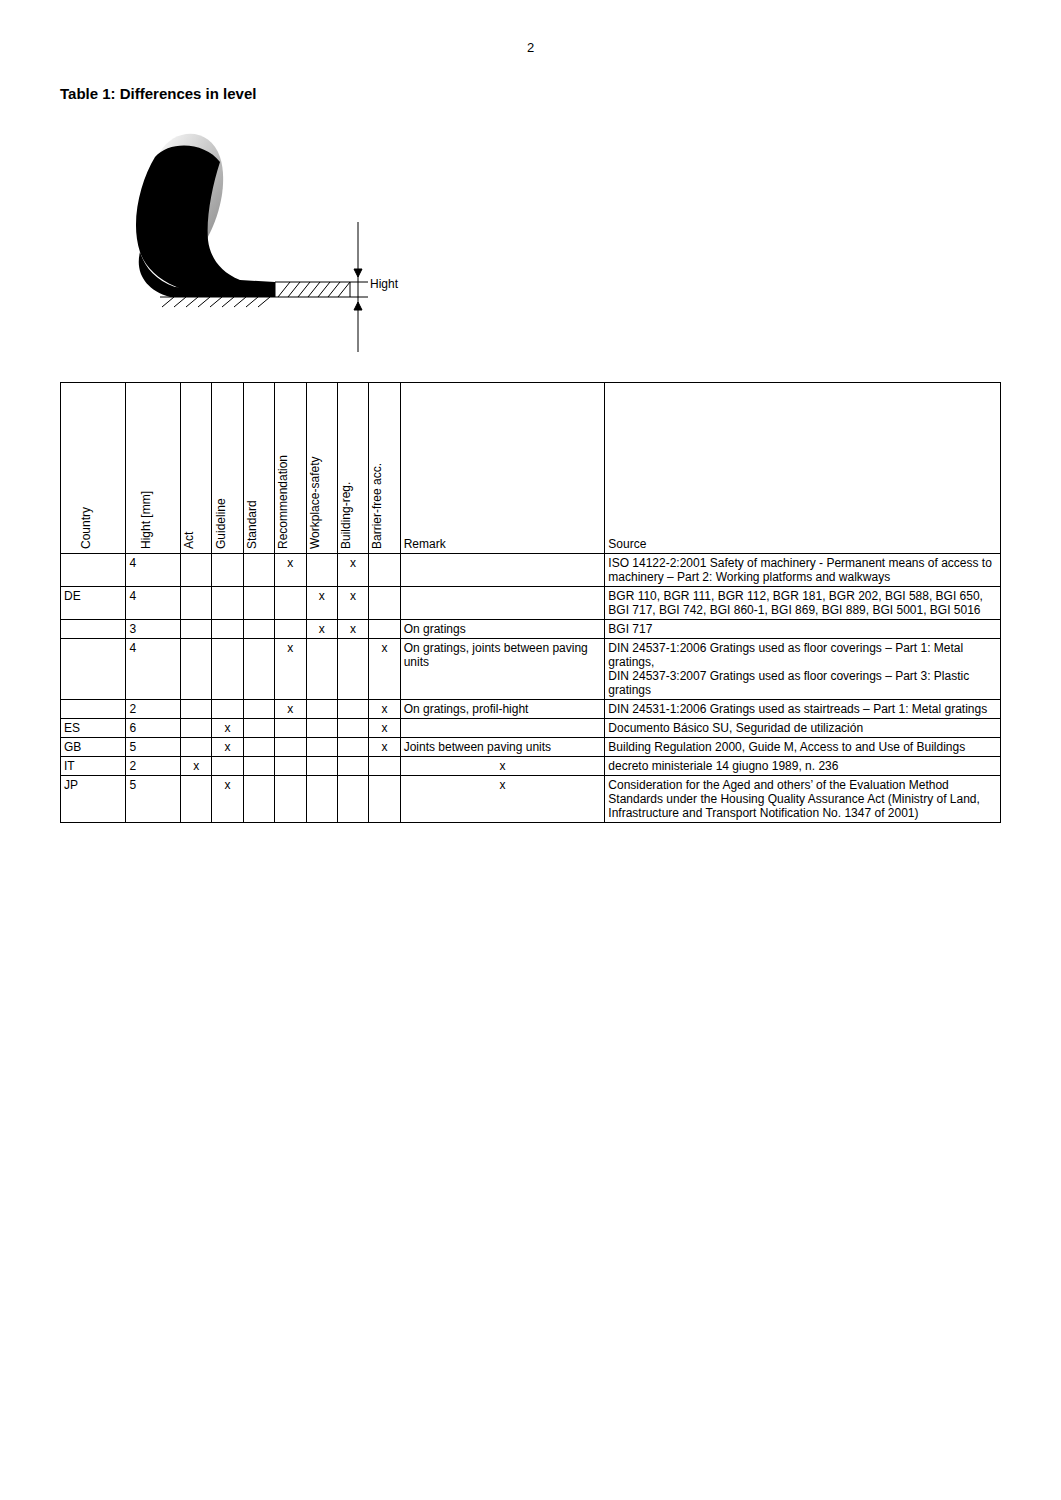2
Table 1: Differences in level
Hight
| Country | Hight [mm] | Act | Guideline | Standard | Recommendation | Workplace-safety | Building-reg. | Barrier-free acc. | Remark | Source |
| --- | --- | --- | --- | --- | --- | --- | --- | --- | --- | --- |
| | 4 | | | | x | | x | | | ISO 14122-2:2001 Safety of machinery - Permanent means of access to machinery – Part 2: Working platforms and walkways |
| DE | 4 | | | | | x | x | | | BGR 110, BGR 111, BGR 112, BGR 181, BGR 202, BGI 588, BGI 650, BGI 717, BGI 742, BGI 860-1, BGI 869, BGI 889, BGI 5001, BGI 5016 |
| | 3 | | | | | x | x | | On gratings | BGI 717 |
| | 4 | | | | x | | | x | On gratings, joints between paving units | DIN 24537-1:2006 Gratings used as floor coverings – Part 1: Metal gratings, DIN 24537-3:2007 Gratings used as floor coverings – Part 3: Plastic gratings |
| | 2 | | | | x | | | x | On gratings, profil-hight | DIN 24531-1:2006 Gratings used as stairtreads – Part 1: Metal gratings |
| ES | 6 | | x | | | | | x | | Documento Básico SU, Seguridad de utilización |
| GB | 5 | | x | | | | | x | Joints between paving units | Building Regulation 2000, Guide M, Access to and Use of Buildings |
| IT | 2 | x | | | | | | | x | decreto ministeriale 14 giugno 1989, n. 236 |
| JP | 5 | | x | | | | | | x | Consideration for the Aged and others’ of the Evaluation Method Standards under the Housing Quality Assurance Act (Ministry of Land, Infrastructure and Transport Notification No. 1347 of 2001) |